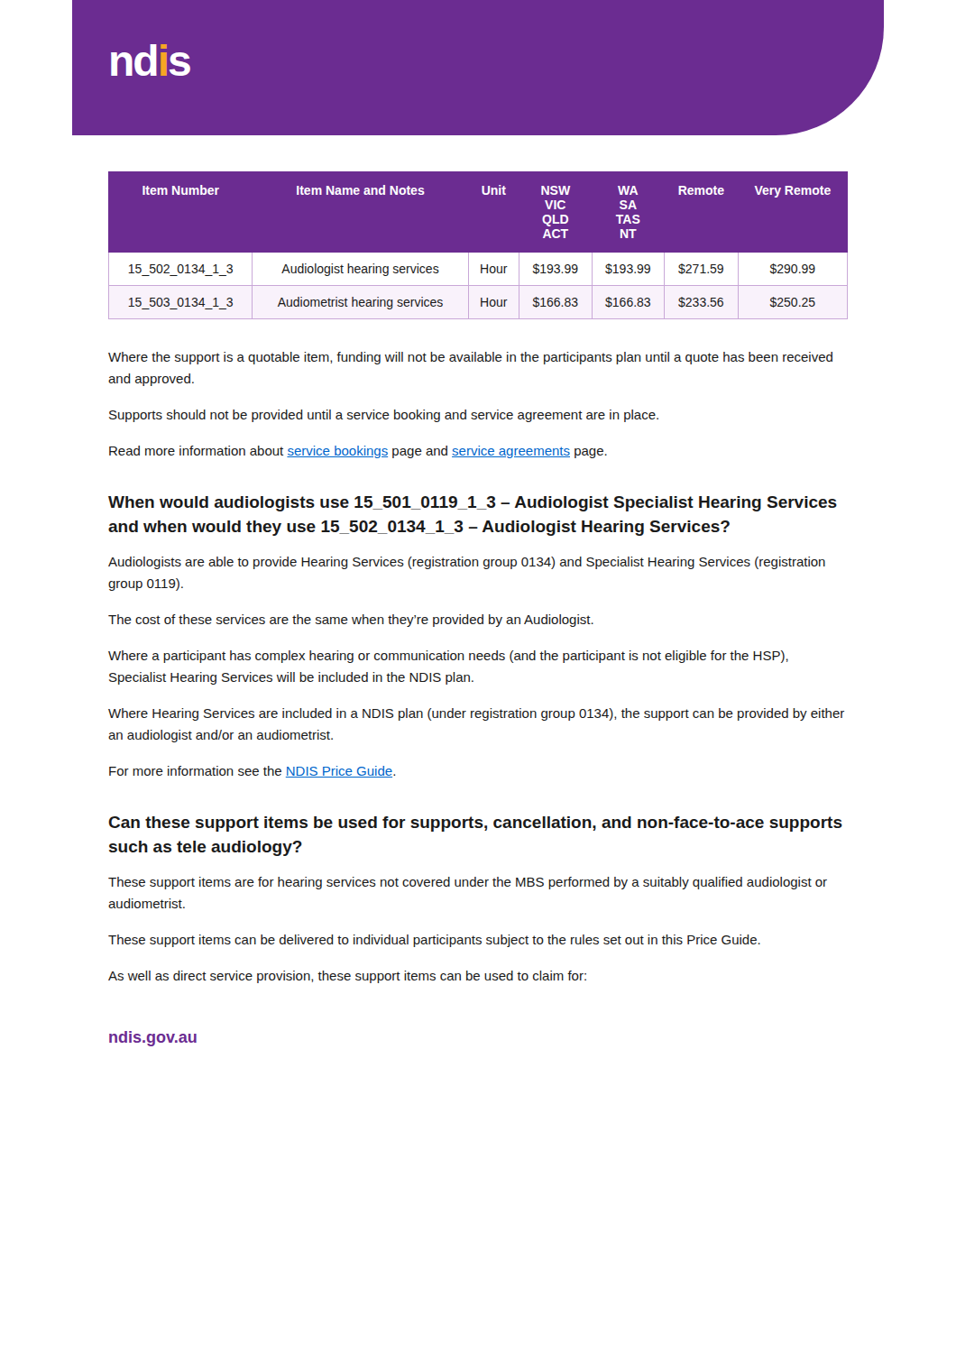ndis
| Item Number | Item Name and Notes | Unit | NSW VIC QLD ACT | WA SA TAS NT | Remote | Very Remote |
| --- | --- | --- | --- | --- | --- | --- |
| 15_502_0134_1_3 | Audiologist hearing services | Hour | $193.99 | $193.99 | $271.59 | $290.99 |
| 15_503_0134_1_3 | Audiometrist hearing services | Hour | $166.83 | $166.83 | $233.56 | $250.25 |
Where the support is a quotable item, funding will not be available in the participants plan until a quote has been received and approved.
Supports should not be provided until a service booking and service agreement are in place.
Read more information about service bookings page and service agreements page.
When would audiologists use 15_501_0119_1_3 – Audiologist Specialist Hearing Services and when would they use 15_502_0134_1_3 – Audiologist Hearing Services?
Audiologists are able to provide Hearing Services (registration group 0134) and Specialist Hearing Services (registration group 0119).
The cost of these services are the same when they’re provided by an Audiologist.
Where a participant has complex hearing or communication needs (and the participant is not eligible for the HSP), Specialist Hearing Services will be included in the NDIS plan.
Where Hearing Services are included in a NDIS plan (under registration group 0134), the support can be provided by either an audiologist and/or an audiometrist.
For more information see the NDIS Price Guide.
Can these support items be used for supports, cancellation, and non-face-to-ace supports such as tele audiology?
These support items are for hearing services not covered under the MBS performed by a suitably qualified audiologist or audiometrist.
These support items can be delivered to individual participants subject to the rules set out in this Price Guide.
As well as direct service provision, these support items can be used to claim for:
ndis.gov.au